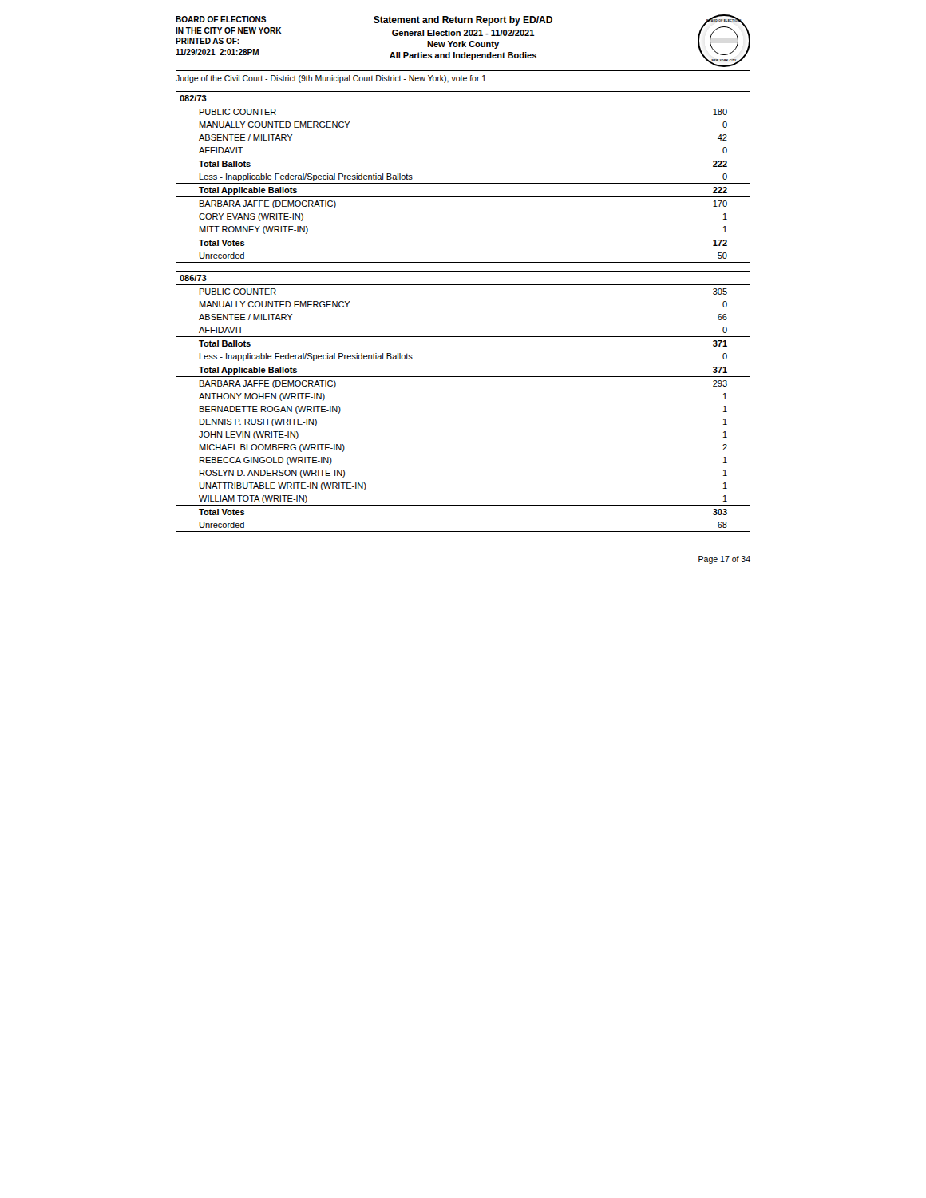BOARD OF ELECTIONS
IN THE CITY OF NEW YORK
PRINTED AS OF:
11/29/2021 2:01:28PM
Statement and Return Report by ED/AD
General Election 2021 - 11/02/2021
New York County
All Parties and Independent Bodies
Judge of the Civil Court - District (9th Municipal Court District - New York), vote for 1
082/73
| PUBLIC COUNTER | 180 |
| MANUALLY COUNTED EMERGENCY | 0 |
| ABSENTEE / MILITARY | 42 |
| AFFIDAVIT | 0 |
| Total Ballots | 222 |
| Less - Inapplicable Federal/Special Presidential Ballots | 0 |
| Total Applicable Ballots | 222 |
| BARBARA JAFFE (DEMOCRATIC) | 170 |
| CORY EVANS (WRITE-IN) | 1 |
| MITT ROMNEY (WRITE-IN) | 1 |
| Total Votes | 172 |
| Unrecorded | 50 |
086/73
| PUBLIC COUNTER | 305 |
| MANUALLY COUNTED EMERGENCY | 0 |
| ABSENTEE / MILITARY | 66 |
| AFFIDAVIT | 0 |
| Total Ballots | 371 |
| Less - Inapplicable Federal/Special Presidential Ballots | 0 |
| Total Applicable Ballots | 371 |
| BARBARA JAFFE (DEMOCRATIC) | 293 |
| ANTHONY MOHEN (WRITE-IN) | 1 |
| BERNADETTE ROGAN (WRITE-IN) | 1 |
| DENNIS P. RUSH (WRITE-IN) | 1 |
| JOHN LEVIN (WRITE-IN) | 1 |
| MICHAEL BLOOMBERG (WRITE-IN) | 2 |
| REBECCA GINGOLD (WRITE-IN) | 1 |
| ROSLYN D. ANDERSON (WRITE-IN) | 1 |
| UNATTRIBUTABLE WRITE-IN (WRITE-IN) | 1 |
| WILLIAM TOTA (WRITE-IN) | 1 |
| Total Votes | 303 |
| Unrecorded | 68 |
Page 17 of 34